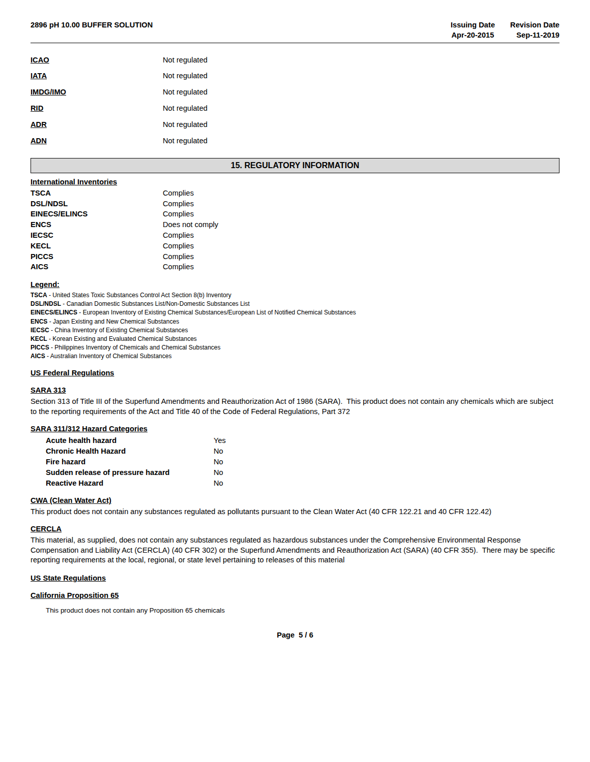2896 pH 10.00 BUFFER SOLUTION
Issuing Date
Apr-20-2015
Revision Date
Sep-11-2019
| ICAO | Not regulated |
| IATA | Not regulated |
| IMDG/IMO | Not regulated |
| RID | Not regulated |
| ADR | Not regulated |
| ADN | Not regulated |
15. REGULATORY INFORMATION
International Inventories
| TSCA | Complies |
| DSL/NDSL | Complies |
| EINECS/ELINCS | Complies |
| ENCS | Does not comply |
| IECSC | Complies |
| KECL | Complies |
| PICCS | Complies |
| AICS | Complies |
Legend:
TSCA - United States Toxic Substances Control Act Section 8(b) Inventory
DSL/NDSL - Canadian Domestic Substances List/Non-Domestic Substances List
EINECS/ELINCS - European Inventory of Existing Chemical Substances/European List of Notified Chemical Substances
ENCS - Japan Existing and New Chemical Substances
IECSC - China Inventory of Existing Chemical Substances
KECL - Korean Existing and Evaluated Chemical Substances
PICCS - Philippines Inventory of Chemicals and Chemical Substances
AICS - Australian Inventory of Chemical Substances
US Federal Regulations
SARA 313
Section 313 of Title III of the Superfund Amendments and Reauthorization Act of 1986 (SARA). This product does not contain any chemicals which are subject to the reporting requirements of the Act and Title 40 of the Code of Federal Regulations, Part 372
SARA 311/312 Hazard Categories
| Acute health hazard | Yes |
| Chronic Health Hazard | No |
| Fire hazard | No |
| Sudden release of pressure hazard | No |
| Reactive Hazard | No |
CWA (Clean Water Act)
This product does not contain any substances regulated as pollutants pursuant to the Clean Water Act (40 CFR 122.21 and 40 CFR 122.42)
CERCLA
This material, as supplied, does not contain any substances regulated as hazardous substances under the Comprehensive Environmental Response Compensation and Liability Act (CERCLA) (40 CFR 302) or the Superfund Amendments and Reauthorization Act (SARA) (40 CFR 355). There may be specific reporting requirements at the local, regional, or state level pertaining to releases of this material
US State Regulations
California Proposition 65
This product does not contain any Proposition 65 chemicals
Page 5 / 6